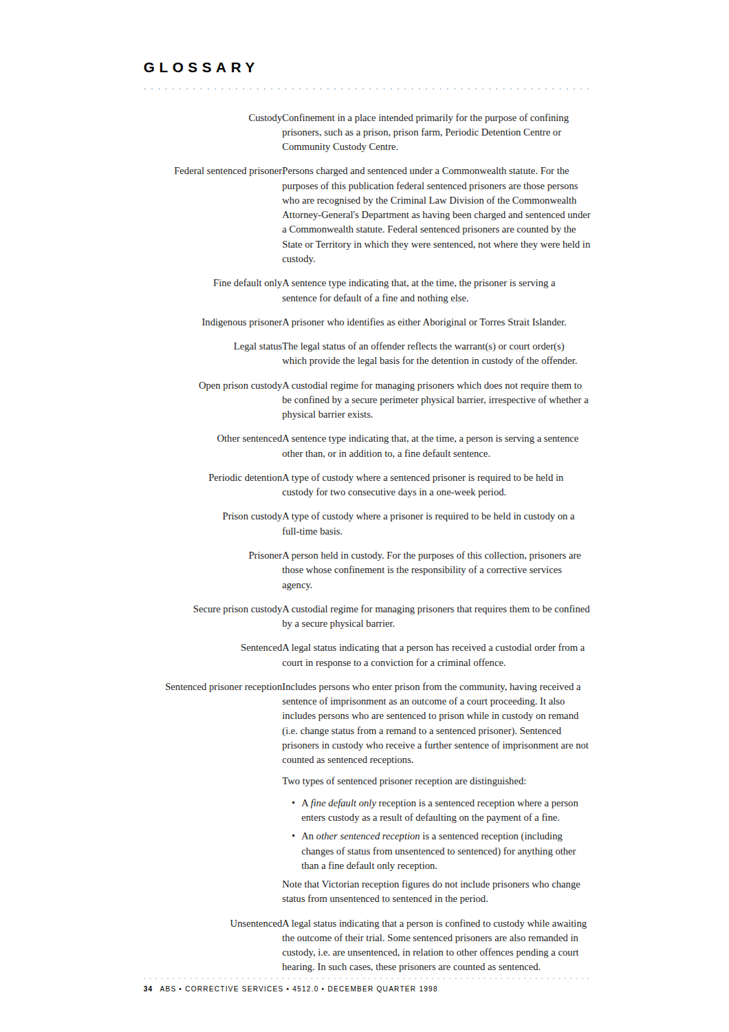GLOSSARY
...........................................................................................................
| Custody | Confinement in a place intended primarily for the purpose of confining prisoners, such as a prison, prison farm, Periodic Detention Centre or Community Custody Centre. |
| Federal sentenced prisoner | Persons charged and sentenced under a Commonwealth statute. For the purposes of this publication federal sentenced prisoners are those persons who are recognised by the Criminal Law Division of the Commonwealth Attorney-General's Department as having been charged and sentenced under a Commonwealth statute. Federal sentenced prisoners are counted by the State or Territory in which they were sentenced, not where they were held in custody. |
| Fine default only | A sentence type indicating that, at the time, the prisoner is serving a sentence for default of a fine and nothing else. |
| Indigenous prisoner | A prisoner who identifies as either Aboriginal or Torres Strait Islander. |
| Legal status | The legal status of an offender reflects the warrant(s) or court order(s) which provide the legal basis for the detention in custody of the offender. |
| Open prison custody | A custodial regime for managing prisoners which does not require them to be confined by a secure perimeter physical barrier, irrespective of whether a physical barrier exists. |
| Other sentenced | A sentence type indicating that, at the time, a person is serving a sentence other than, or in addition to, a fine default sentence. |
| Periodic detention | A type of custody where a sentenced prisoner is required to be held in custody for two consecutive days in a one-week period. |
| Prison custody | A type of custody where a prisoner is required to be held in custody on a full-time basis. |
| Prisoner | A person held in custody. For the purposes of this collection, prisoners are those whose confinement is the responsibility of a corrective services agency. |
| Secure prison custody | A custodial regime for managing prisoners that requires them to be confined by a secure physical barrier. |
| Sentenced | A legal status indicating that a person has received a custodial order from a court in response to a conviction for a criminal offence. |
| Sentenced prisoner reception | Includes persons who enter prison from the community, having received a sentence of imprisonment as an outcome of a court proceeding. It also includes persons who are sentenced to prison while in custody on remand (i.e. change status from a remand to a sentenced prisoner). Sentenced prisoners in custody who receive a further sentence of imprisonment are not counted as sentenced receptions. Two types of sentenced prisoner reception are distinguished: A fine default only reception is a sentenced reception where a person enters custody as a result of defaulting on the payment of a fine. An other sentenced reception is a sentenced reception (including changes of status from unsentenced to sentenced) for anything other than a fine default only reception. Note that Victorian reception figures do not include prisoners who change status from unsentenced to sentenced in the period. |
| Unsentenced | A legal status indicating that a person is confined to custody while awaiting the outcome of their trial. Some sentenced prisoners are also remanded in custody, i.e. are unsentenced, in relation to other offences pending a court hearing. In such cases, these prisoners are counted as sentenced. |
.........................................................................................................
34 ABS • CORRECTIVE SERVICES • 4512.0 • DECEMBER QUARTER 1998